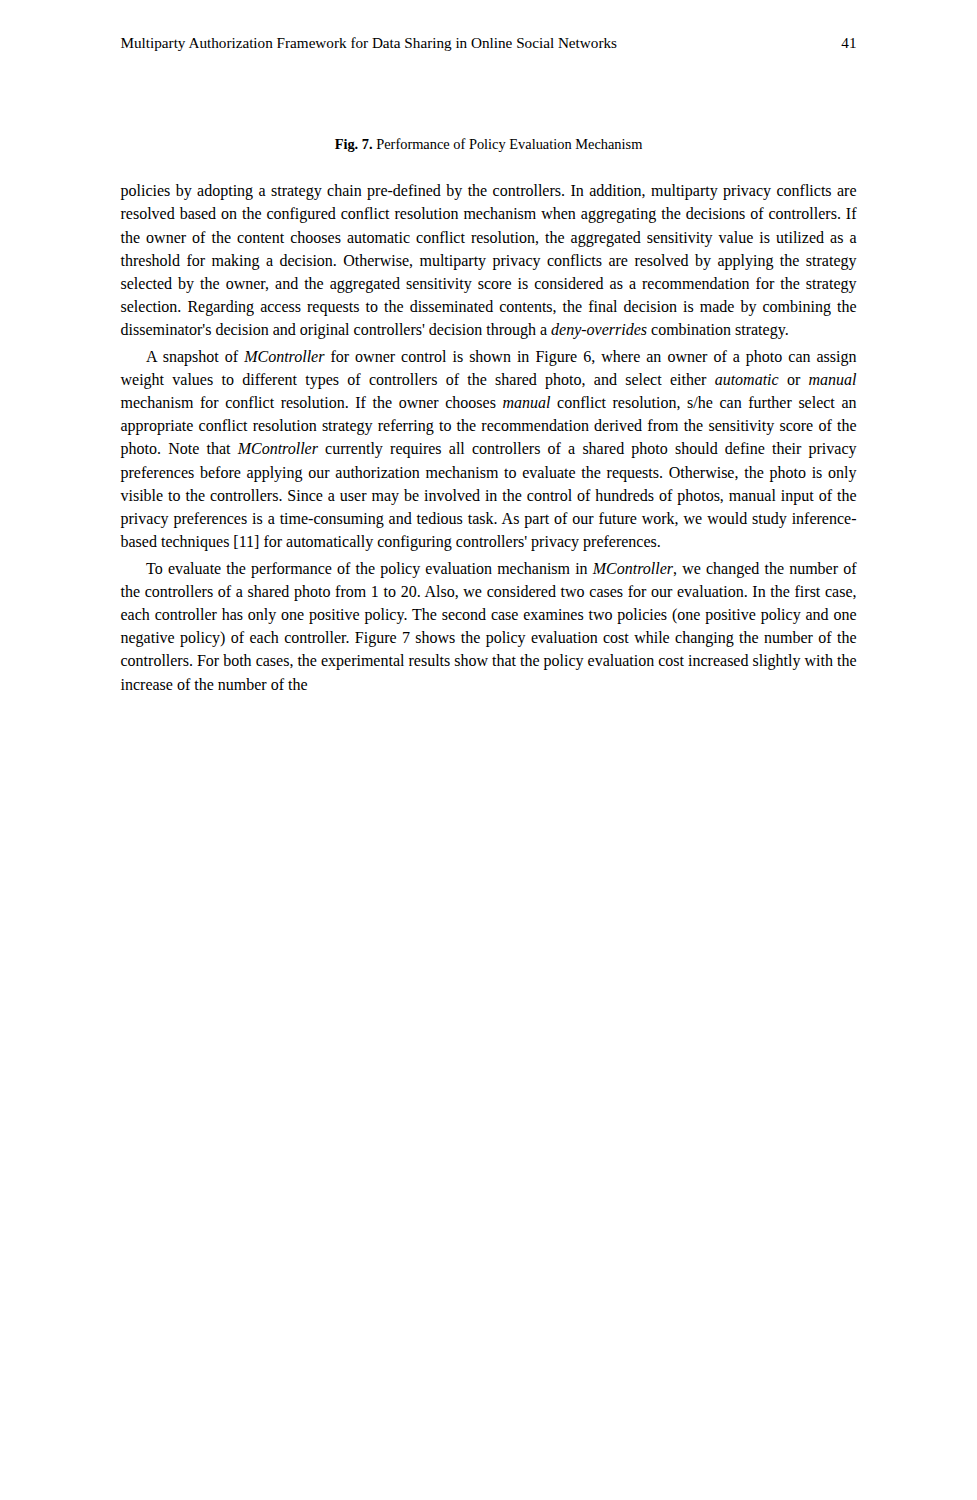Multiparty Authorization Framework for Data Sharing in Online Social Networks 41
0.0 0.5 1.0 1.5 2.0 2.5 3.0 3.5 4.0 4.5 5.0 5.5 6.0 2 4 6 8 10 12 14 16 18 20 Number of Controllers Policy Evaluation Time (ms) One positive policy in each party One positive and one negtive policies in each party
Fig. 7. Performance of Policy Evaluation Mechanism
policies by adopting a strategy chain pre-defined by the controllers. In addition, multiparty privacy conflicts are resolved based on the configured conflict resolution mechanism when aggregating the decisions of controllers. If the owner of the content chooses automatic conflict resolution, the aggregated sensitivity value is utilized as a threshold for making a decision. Otherwise, multiparty privacy conflicts are resolved by applying the strategy selected by the owner, and the aggregated sensitivity score is considered as a recommendation for the strategy selection. Regarding access requests to the disseminated contents, the final decision is made by combining the disseminator's decision and original controllers' decision through a deny-overrides combination strategy.
A snapshot of MController for owner control is shown in Figure 6, where an owner of a photo can assign weight values to different types of controllers of the shared photo, and select either automatic or manual mechanism for conflict resolution. If the owner chooses manual conflict resolution, s/he can further select an appropriate conflict resolution strategy referring to the recommendation derived from the sensitivity score of the photo. Note that MController currently requires all controllers of a shared photo should define their privacy preferences before applying our authorization mechanism to evaluate the requests. Otherwise, the photo is only visible to the controllers. Since a user may be involved in the control of hundreds of photos, manual input of the privacy preferences is a time-consuming and tedious task. As part of our future work, we would study inference-based techniques [11] for automatically configuring controllers' privacy preferences.
To evaluate the performance of the policy evaluation mechanism in MController, we changed the number of the controllers of a shared photo from 1 to 20. Also, we considered two cases for our evaluation. In the first case, each controller has only one positive policy. The second case examines two policies (one positive policy and one negative policy) of each controller. Figure 7 shows the policy evaluation cost while changing the number of the controllers. For both cases, the experimental results show that the policy evaluation cost increased slightly with the increase of the number of the